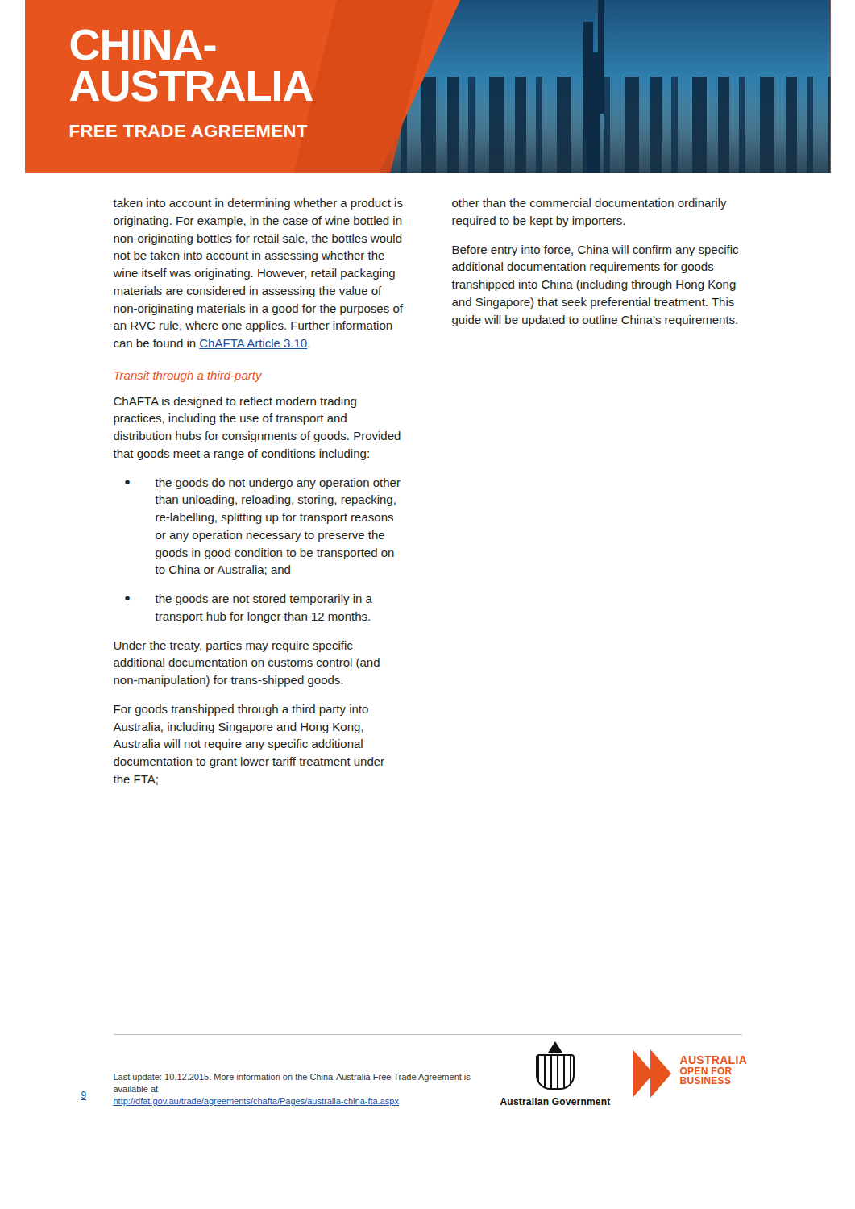China-
Australia
Free Trade Agreement
taken into account in determining whether a product is originating. For example, in the case of wine bottled in non-originating bottles for retail sale, the bottles would not be taken into account in assessing whether the wine itself was originating. However, retail packaging materials are considered in assessing the value of non-originating materials in a good for the purposes of an RVC rule, where one applies. Further information can be found in ChAFTA Article 3.10.
Transit through a third-party
ChAFTA is designed to reflect modern trading practices, including the use of transport and distribution hubs for consignments of goods. Provided that goods meet a range of conditions including:
the goods do not undergo any operation other than unloading, reloading, storing, repacking, re-labelling, splitting up for transport reasons or any operation necessary to preserve the goods in good condition to be transported on to China or Australia; and
the goods are not stored temporarily in a transport hub for longer than 12 months.
Under the treaty, parties may require specific additional documentation on customs control (and non-manipulation) for trans-shipped goods.
For goods transhipped through a third party into Australia, including Singapore and Hong Kong, Australia will not require any specific additional documentation to grant lower tariff treatment under the FTA;
other than the commercial documentation ordinarily required to be kept by importers.
Before entry into force, China will confirm any specific additional documentation requirements for goods transhipped into China (including through Hong Kong and Singapore) that seek preferential treatment. This guide will be updated to outline China’s requirements.
Last update: 10.12.2015. More information on the China-Australia Free Trade Agreement is available at
http://dfat.gov.au/trade/agreements/chafta/Pages/australia-china-fta.aspx
Australian Government
Australia Open for Business
9